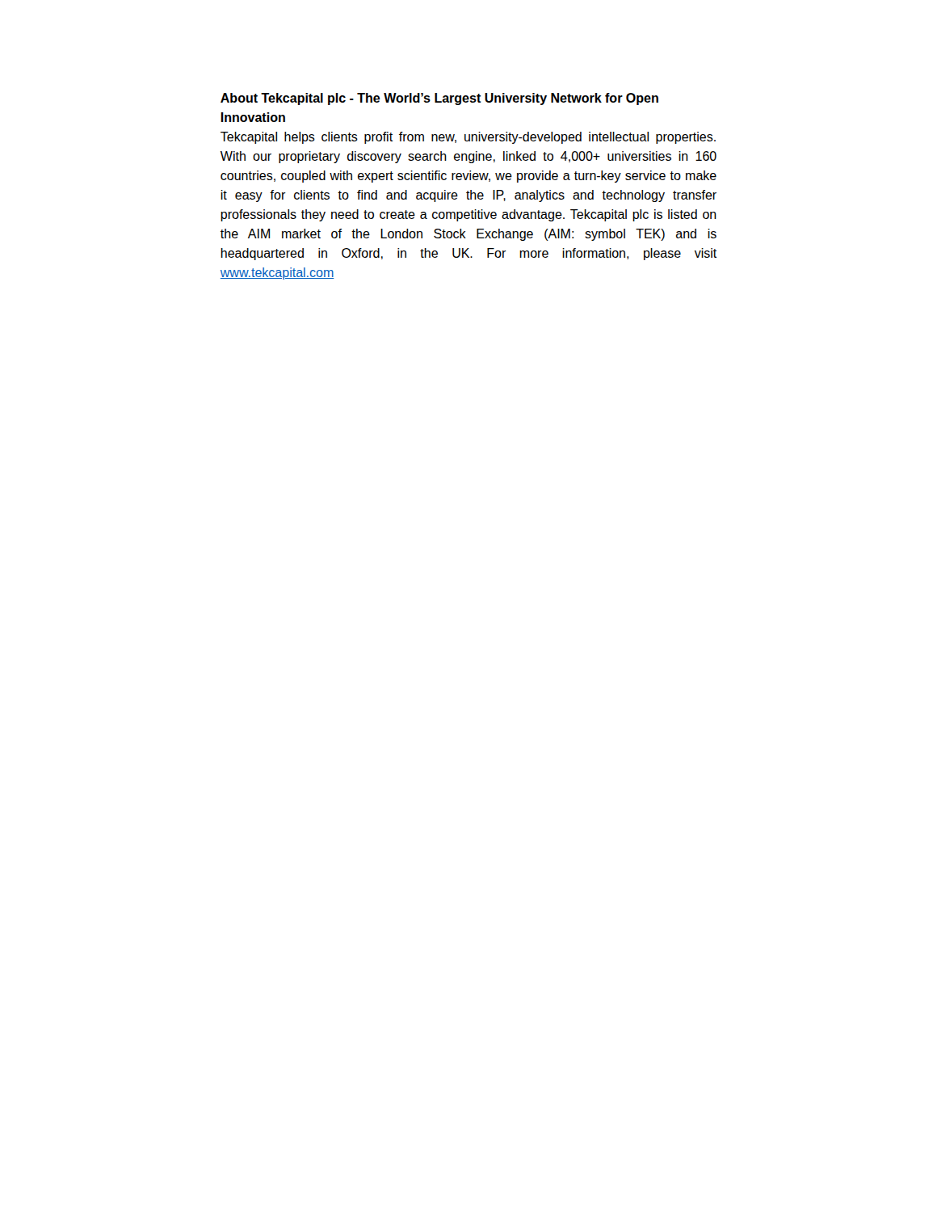About Tekcapital plc - The World’s Largest University Network for Open Innovation
Tekcapital helps clients profit from new, university-developed intellectual properties. With our proprietary discovery search engine, linked to 4,000+ universities in 160 countries, coupled with expert scientific review, we provide a turn-key service to make it easy for clients to find and acquire the IP, analytics and technology transfer professionals they need to create a competitive advantage. Tekcapital plc is listed on the AIM market of the London Stock Exchange (AIM: symbol TEK) and is headquartered in Oxford, in the UK. For more information, please visit www.tekcapital.com